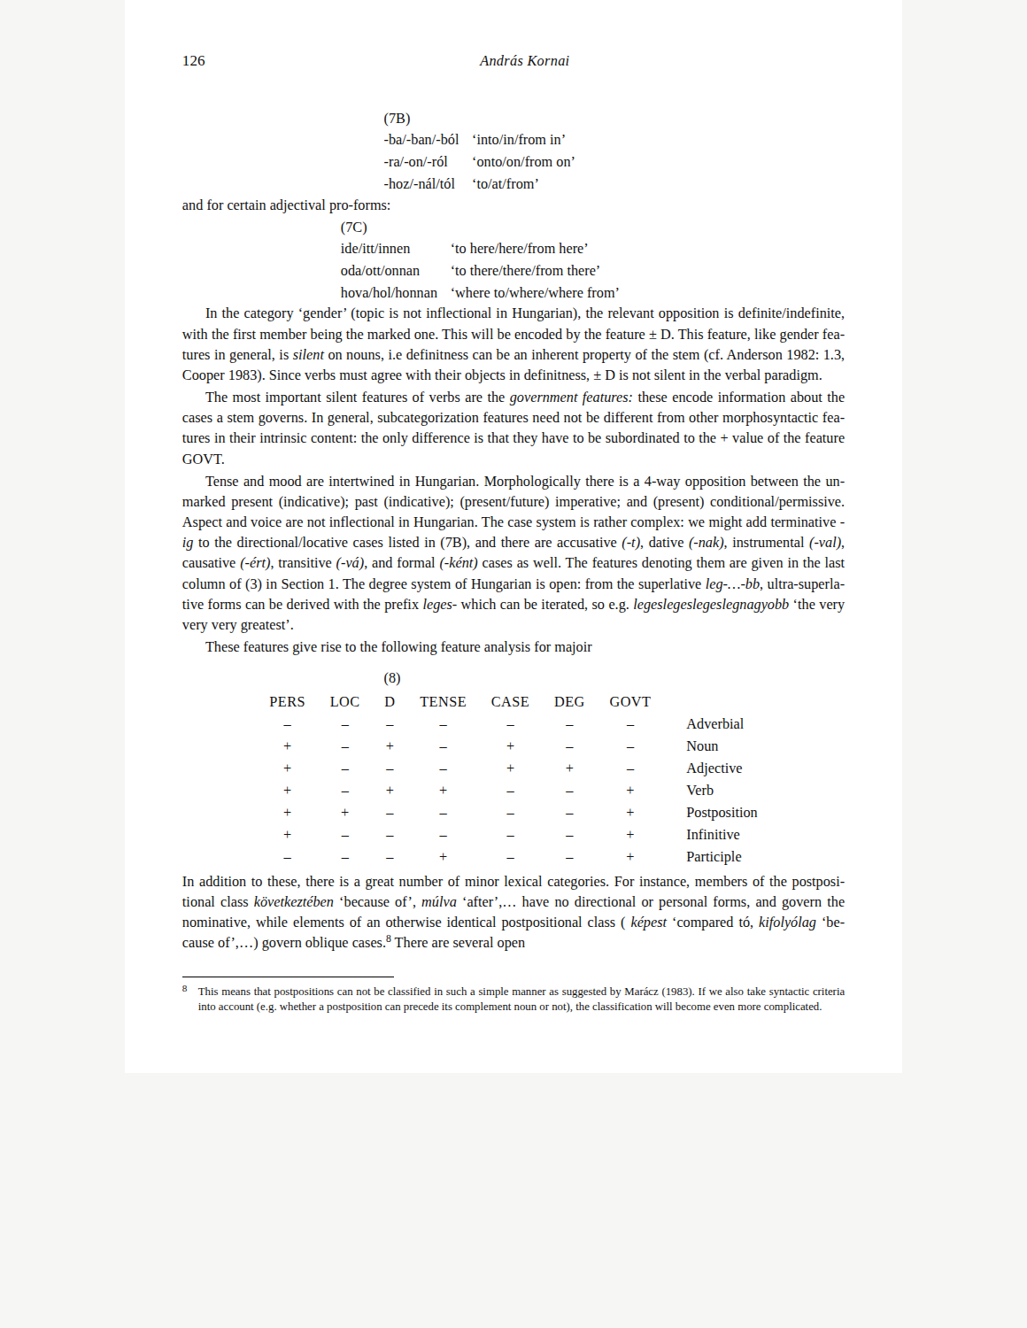126 András Kornai
(7B)
| -ba/-ban/-ból | ‘into/in/from in’ |
| -ra/-on/-ról | ‘onto/on/from on’ |
| -hoz/-nál/tól | ‘to/at/from’ |
and for certain adjectival pro-forms:
(7C)
| ide/itt/innen | ‘to here/here/from here’ |
| oda/ott/onnan | ‘to there/there/from there’ |
| hova/hol/honnan | ‘where to/where/where from’ |
In the category ‘gender’ (topic is not inflectional in Hungarian), the relevant opposition is definite/indefinite, with the first member being the marked one. This will be encoded by the feature ± D. This feature, like gender features in general, is silent on nouns, i.e definitness can be an inherent property of the stem (cf. Anderson 1982: 1.3, Cooper 1983). Since verbs must agree with their objects in definitness, ± D is not silent in the verbal paradigm.
The most important silent features of verbs are the government features: these encode information about the cases a stem governs. In general, subcategorization features need not be different from other morphosyntactic features in their intrinsic content: the only difference is that they have to be subordinated to the + value of the feature GOVT.
Tense and mood are intertwined in Hungarian. Morphologically there is a 4-way opposition between the unmarked present (indicative); past (indicative); (present/future) imperative; and (present) conditional/permissive. Aspect and voice are not inflectional in Hungarian. The case system is rather complex: we might add terminative -ig to the directional/locative cases listed in (7B), and there are accusative (-t), dative (-nak), instrumental (-val), causative (-ért), transitive (-vá), and formal (-ként) cases as well. The features denoting them are given in the last column of (3) in Section 1. The degree system of Hungarian is open: from the superlative leg-…-bb, ultra-superlative forms can be derived with the prefix leges- which can be iterated, so e.g. legeslegeslegeslegnagyobb ‘the very very very greatest’.
These features give rise to the following feature analysis for majoir
(8)
| PERS | LOC | D | TENSE | CASE | DEG | GOVT | |
| --- | --- | --- | --- | --- | --- | --- | --- |
| – | – | – | – | – | – | – | Adverbial |
| + | – | + | – | + | – | – | Noun |
| + | – | – | – | + | + | – | Adjective |
| + | – | + | + | – | – | + | Verb |
| + | + | – | – | – | – | + | Postposition |
| + | – | – | – | – | – | + | Infinitive |
| – | – | – | + | – | – | + | Participle |
In addition to these, there is a great number of minor lexical categories. For instance, members of the postpositional class következtében ‘because of’, múlva ‘after’,… have no directional or personal forms, and govern the nominative, while elements of an otherwise identical postpositional class ( képest ‘compared tó, kifolyólag ‘because of’,…) govern oblique cases.8 There are several open
8 This means that postpositions can not be classified in such a simple manner as suggested by Marácz (1983). If we also take syntactic criteria into account (e.g. whether a postposition can precede its complement noun or not), the classification will become even more complicated.